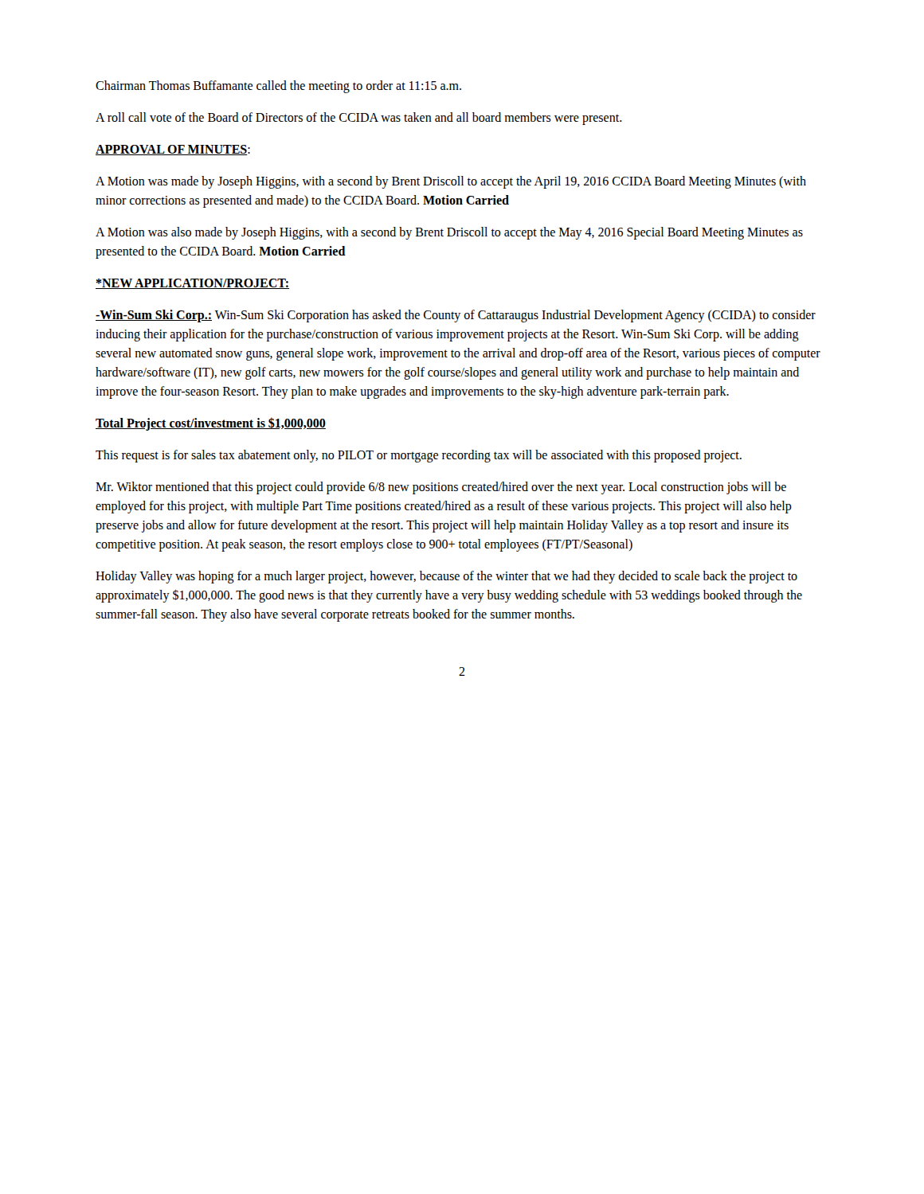Chairman Thomas Buffamante called the meeting to order at 11:15 a.m.
A roll call vote of the Board of Directors of the CCIDA was taken and all board members were present.
APPROVAL OF MINUTES:
A Motion was made by Joseph Higgins, with a second by Brent Driscoll to accept the April 19, 2016 CCIDA Board Meeting Minutes (with minor corrections as presented and made) to the CCIDA Board. Motion Carried
A Motion was also made by Joseph Higgins, with a second by Brent Driscoll to accept the May 4, 2016 Special Board Meeting Minutes as presented to the CCIDA Board. Motion Carried
*NEW APPLICATION/PROJECT:
-Win-Sum Ski Corp.: Win-Sum Ski Corporation has asked the County of Cattaraugus Industrial Development Agency (CCIDA) to consider inducing their application for the purchase/construction of various improvement projects at the Resort. Win-Sum Ski Corp. will be adding several new automated snow guns, general slope work, improvement to the arrival and drop-off area of the Resort, various pieces of computer hardware/software (IT), new golf carts, new mowers for the golf course/slopes and general utility work and purchase to help maintain and improve the four-season Resort. They plan to make upgrades and improvements to the sky-high adventure park-terrain park.
Total Project cost/investment is $1,000,000
This request is for sales tax abatement only, no PILOT or mortgage recording tax will be associated with this proposed project.
Mr. Wiktor mentioned that this project could provide 6/8 new positions created/hired over the next year. Local construction jobs will be employed for this project, with multiple Part Time positions created/hired as a result of these various projects. This project will also help preserve jobs and allow for future development at the resort. This project will help maintain Holiday Valley as a top resort and insure its competitive position. At peak season, the resort employs close to 900+ total employees (FT/PT/Seasonal)
Holiday Valley was hoping for a much larger project, however, because of the winter that we had they decided to scale back the project to approximately $1,000,000. The good news is that they currently have a very busy wedding schedule with 53 weddings booked through the summer-fall season. They also have several corporate retreats booked for the summer months.
2